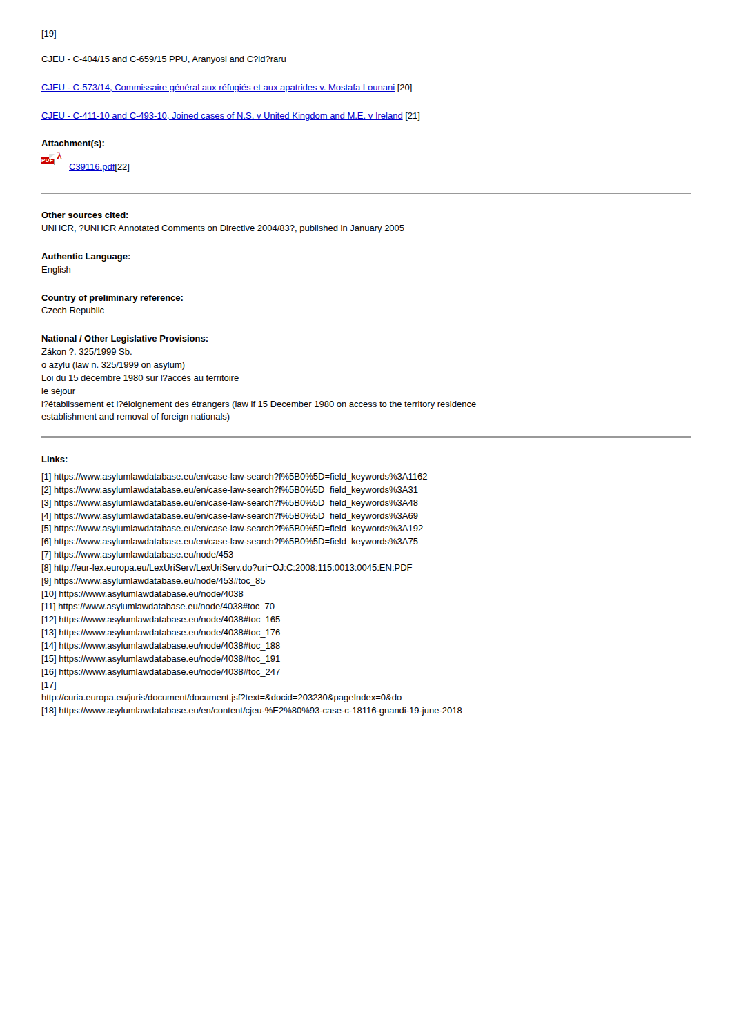[19]
CJEU - C-404/15 and C-659/15 PPU, Aranyosi and C?ld?raru
CJEU - C-573/14, Commissaire général aux réfugiés et aux apatrides v. Mostafa Lounani [20]
CJEU - C-411-10 and C-493-10, Joined cases of N.S. v United Kingdom and M.E. v Ireland [21]
Attachment(s):
PDF λ C39116.pdf[22]
Other sources cited:
UNHCR, ?UNHCR Annotated Comments on Directive 2004/83?, published in January 2005
Authentic Language:
English
Country of preliminary reference:
Czech Republic
National / Other Legislative Provisions:
Zákon ?. 325/1999 Sb.
o azylu (law n. 325/1999 on asylum)
Loi du 15 décembre 1980 sur l?accès au territoire
le séjour
l?établissement et l?éloignement des étrangers (law if 15 December 1980 on access to the territory residence
establishment and removal of foreign nationals)
Links:
[1] https://www.asylumlawdatabase.eu/en/case-law-search?f%5B0%5D=field_keywords%3A1162
[2] https://www.asylumlawdatabase.eu/en/case-law-search?f%5B0%5D=field_keywords%3A31
[3] https://www.asylumlawdatabase.eu/en/case-law-search?f%5B0%5D=field_keywords%3A48
[4] https://www.asylumlawdatabase.eu/en/case-law-search?f%5B0%5D=field_keywords%3A69
[5] https://www.asylumlawdatabase.eu/en/case-law-search?f%5B0%5D=field_keywords%3A192
[6] https://www.asylumlawdatabase.eu/en/case-law-search?f%5B0%5D=field_keywords%3A75
[7] https://www.asylumlawdatabase.eu/node/453
[8] http://eur-lex.europa.eu/LexUriServ/LexUriServ.do?uri=OJ:C:2008:115:0013:0045:EN:PDF
[9] https://www.asylumlawdatabase.eu/node/453#toc_85
[10] https://www.asylumlawdatabase.eu/node/4038
[11] https://www.asylumlawdatabase.eu/node/4038#toc_70
[12] https://www.asylumlawdatabase.eu/node/4038#toc_165
[13] https://www.asylumlawdatabase.eu/node/4038#toc_176
[14] https://www.asylumlawdatabase.eu/node/4038#toc_188
[15] https://www.asylumlawdatabase.eu/node/4038#toc_191
[16] https://www.asylumlawdatabase.eu/node/4038#toc_247
[17]
http://curia.europa.eu/juris/document/document.jsf?text=&docid=203230&pageIndex=0&do
[18] https://www.asylumlawdatabase.eu/en/content/cjeu-%E2%80%93-case-c-18116-gnandi-19-june-2018